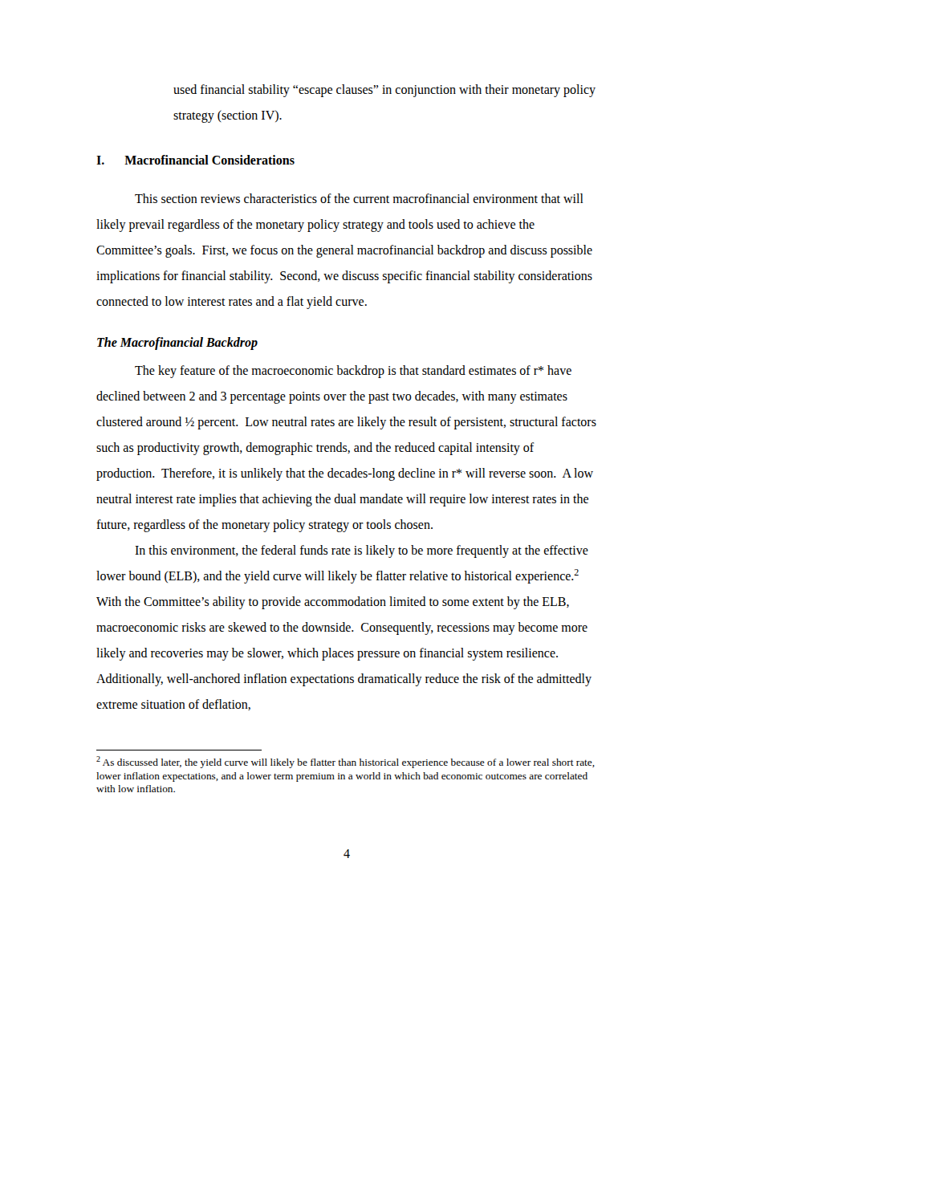used financial stability “escape clauses” in conjunction with their monetary policy strategy (section IV).
I. Macrofinancial Considerations
This section reviews characteristics of the current macrofinancial environment that will likely prevail regardless of the monetary policy strategy and tools used to achieve the Committee’s goals. First, we focus on the general macrofinancial backdrop and discuss possible implications for financial stability. Second, we discuss specific financial stability considerations connected to low interest rates and a flat yield curve.
The Macrofinancial Backdrop
The key feature of the macroeconomic backdrop is that standard estimates of r* have declined between 2 and 3 percentage points over the past two decades, with many estimates clustered around ½ percent. Low neutral rates are likely the result of persistent, structural factors such as productivity growth, demographic trends, and the reduced capital intensity of production. Therefore, it is unlikely that the decades-long decline in r* will reverse soon. A low neutral interest rate implies that achieving the dual mandate will require low interest rates in the future, regardless of the monetary policy strategy or tools chosen.
In this environment, the federal funds rate is likely to be more frequently at the effective lower bound (ELB), and the yield curve will likely be flatter relative to historical experience.2 With the Committee’s ability to provide accommodation limited to some extent by the ELB, macroeconomic risks are skewed to the downside. Consequently, recessions may become more likely and recoveries may be slower, which places pressure on financial system resilience. Additionally, well-anchored inflation expectations dramatically reduce the risk of the admittedly extreme situation of deflation,
2 As discussed later, the yield curve will likely be flatter than historical experience because of a lower real short rate, lower inflation expectations, and a lower term premium in a world in which bad economic outcomes are correlated with low inflation.
4